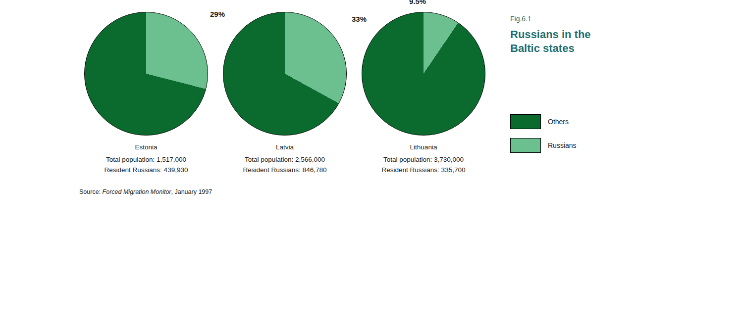29%
Estonia Total population: 1,517,000
Resident Russians: 439,930
33%
Latvia Total population: 2,566,000
Resident Russians: 846,780
9.5%
Lithuania Total population: 3,730,000
Resident Russians: 335,700
Fig.6.1
Russians in the
Baltic states
Others
Russians
Source: Forced Migration Monitor, January 1997